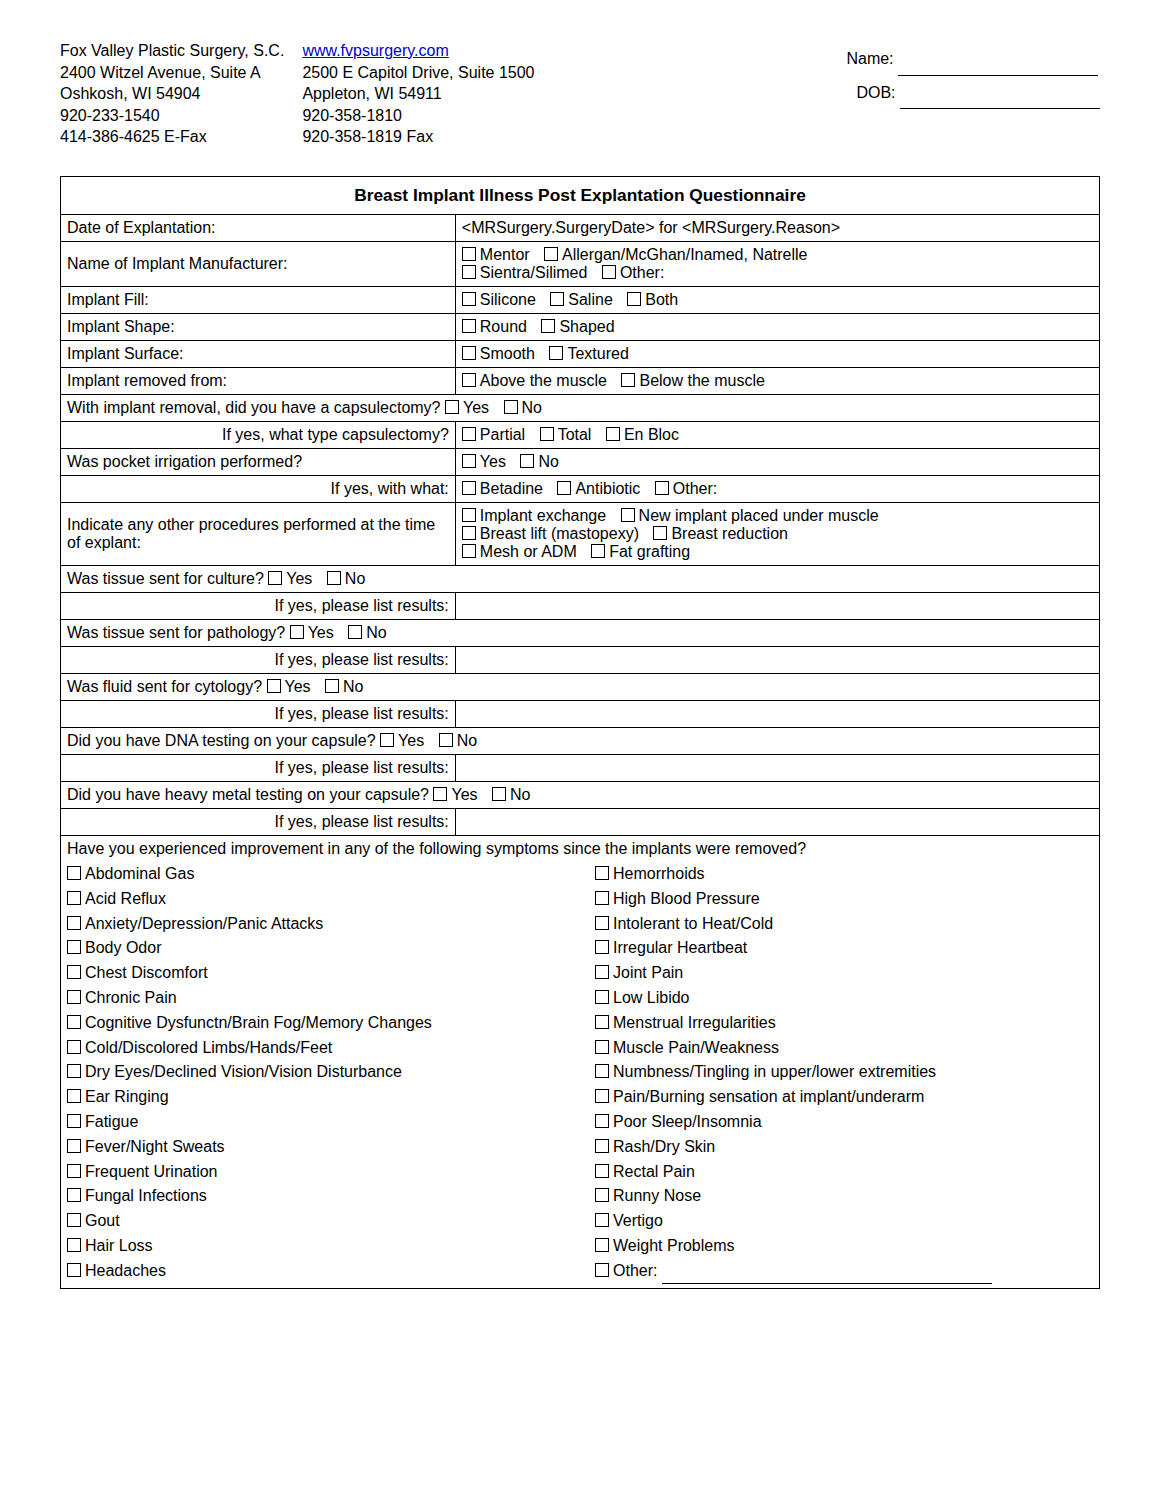Fox Valley Plastic Surgery, S.C.
2400 Witzel Avenue, Suite A
Oshkosh, WI 54904
920-233-1540
414-386-4625 E-Fax
www.fvpsurgery.com
2500 E Capitol Drive, Suite 1500
Appleton, WI 54911
920-358-1810
920-358-1819 Fax
Name:
DOB:
| Breast Implant Illness Post Explantation Questionnaire |
| --- |
| Date of Explantation: | <MRSurgery.SurgeryDate> for <MRSurgery.Reason> |
| Name of Implant Manufacturer: | Mentor Allergan/McGhan/Inamed, Natrelle Sientra/Silimed Other: |
| Implant Fill: | Silicone Saline Both |
| Implant Shape: | Round Shaped |
| Implant Surface: | Smooth Textured |
| Implant removed from: | Above the muscle Below the muscle |
| With implant removal, did you have a capsulectomy? Yes No |
| If yes, what type capsulectomy? | Partial Total En Bloc |
| Was pocket irrigation performed? | Yes No |
| If yes, with what: | Betadine Antibiotic Other: |
| Indicate any other procedures performed at the time of explant: | Implant exchange New implant placed under muscle Breast lift (mastopexy) Breast reduction Mesh or ADM Fat grafting |
| Was tissue sent for culture? Yes No |
| If yes, please list results: | |
| Was tissue sent for pathology? Yes No |
| If yes, please list results: | |
| Was fluid sent for cytology? Yes No |
| If yes, please list results: | |
| Did you have DNA testing on your capsule? Yes No |
| If yes, please list results: | |
| Did you have heavy metal testing on your capsule? Yes No |
| If yes, please list results: | |
| Have you experienced improvement in any of the following symptoms since the implants were removed? Abdominal Gas Acid Reflux Anxiety/Depression/Panic Attacks Body Odor Chest Discomfort Chronic Pain Cognitive Dysfunctn/Brain Fog/Memory Changes Cold/Discolored Limbs/Hands/Feet Dry Eyes/Declined Vision/Vision Disturbance Ear Ringing Fatigue Fever/Night Sweats Frequent Urination Fungal Infections Gout Hair Loss Headaches Hemorrhoids High Blood Pressure Intolerant to Heat/Cold Irregular Heartbeat Joint Pain Low Libido Menstrual Irregularities Muscle Pain/Weakness Numbness/Tingling in upper/lower extremities Pain/Burning sensation at implant/underarm Poor Sleep/Insomnia Rash/Dry Skin Rectal Pain Runny Nose Vertigo Weight Problems Other: |